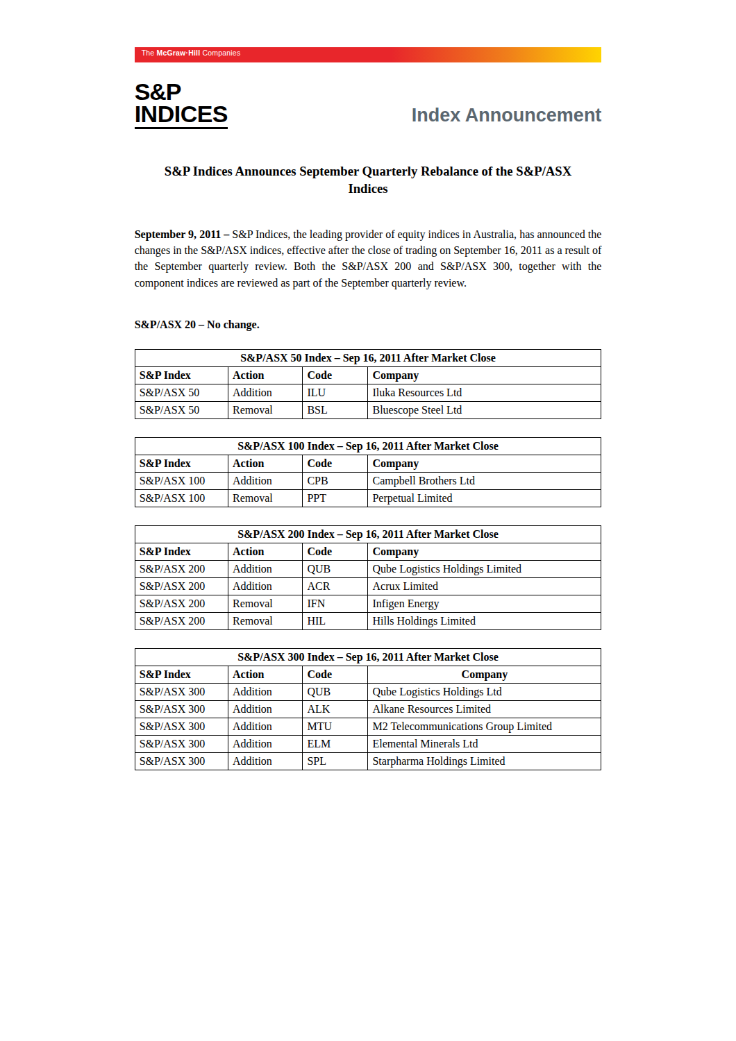The McGraw·Hill Companies
S&P
INDICES
Index Announcement
S&P Indices Announces September Quarterly Rebalance of the S&P/ASX Indices
September 9, 2011 – S&P Indices, the leading provider of equity indices in Australia, has announced the changes in the S&P/ASX indices, effective after the close of trading on September 16, 2011 as a result of the September quarterly review. Both the S&P/ASX 200 and S&P/ASX 300, together with the component indices are reviewed as part of the September quarterly review.
S&P/ASX 20 – No change.
S&P/ASX 50 Index – Sep 16, 2011 After Market Close
| S&P Index | Action | Code | Company |
| --- | --- | --- | --- |
| S&P/ASX 50 | Addition | ILU | Iluka Resources Ltd |
| S&P/ASX 50 | Removal | BSL | Bluescope Steel Ltd |
S&P/ASX 100 Index – Sep 16, 2011 After Market Close
| S&P Index | Action | Code | Company |
| --- | --- | --- | --- |
| S&P/ASX 100 | Addition | CPB | Campbell Brothers Ltd |
| S&P/ASX 100 | Removal | PPT | Perpetual Limited |
S&P/ASX 200 Index – Sep 16, 2011 After Market Close
| S&P Index | Action | Code | Company |
| --- | --- | --- | --- |
| S&P/ASX 200 | Addition | QUB | Qube Logistics Holdings Limited |
| S&P/ASX 200 | Addition | ACR | Acrux Limited |
| S&P/ASX 200 | Removal | IFN | Infigen Energy |
| S&P/ASX 200 | Removal | HIL | Hills Holdings Limited |
S&P/ASX 300 Index – Sep 16, 2011 After Market Close
| S&P Index | Action | Code | Company |
| --- | --- | --- | --- |
| S&P/ASX 300 | Addition | QUB | Qube Logistics Holdings Ltd |
| S&P/ASX 300 | Addition | ALK | Alkane Resources Limited |
| S&P/ASX 300 | Addition | MTU | M2 Telecommunications Group Limited |
| S&P/ASX 300 | Addition | ELM | Elemental Minerals Ltd |
| S&P/ASX 300 | Addition | SPL | Starpharma Holdings Limited |